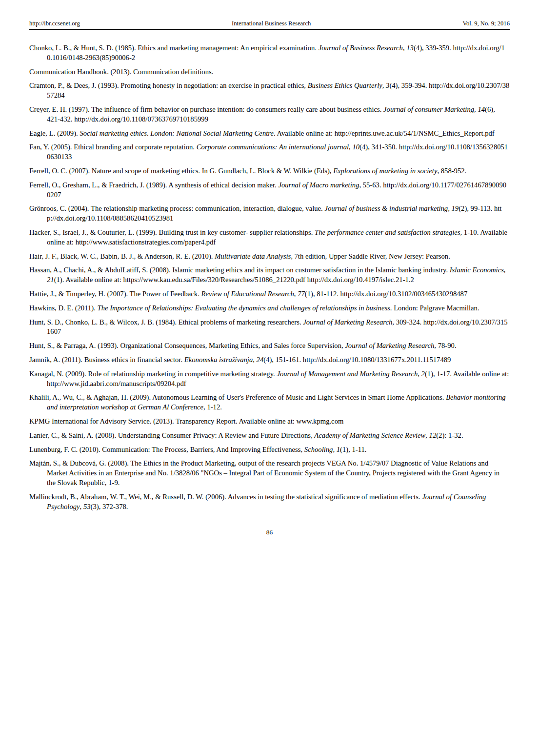http://ibr.ccsenet.org International Business Research Vol. 9, No. 9; 2016
Chonko, L. B., & Hunt, S. D. (1985). Ethics and marketing management: An empirical examination. Journal of Business Research, 13(4), 339-359. http://dx.doi.org/10.1016/0148-2963(85)90006-2
Communication Handbook. (2013). Communication definitions.
Cramton, P., & Dees, J. (1993). Promoting honesty in negotiation: an exercise in practical ethics, Business Ethics Quarterly, 3(4), 359-394. http://dx.doi.org/10.2307/3857284
Creyer, E. H. (1997). The influence of firm behavior on purchase intention: do consumers really care about business ethics. Journal of consumer Marketing, 14(6), 421-432. http://dx.doi.org/10.1108/07363769710185999
Eagle, L. (2009). Social marketing ethics. London: National Social Marketing Centre. Available online at: http://eprints.uwe.ac.uk/54/1/NSMC_Ethics_Report.pdf
Fan, Y. (2005). Ethical branding and corporate reputation. Corporate communications: An international journal, 10(4), 341-350. http://dx.doi.org/10.1108/13563280510630133
Ferrell, O. C. (2007). Nature and scope of marketing ethics. In G. Gundlach, L. Block & W. Wilkie (Eds), Explorations of marketing in society, 858-952.
Ferrell, O., Gresham, L., & Fraedrich, J. (1989). A synthesis of ethical decision maker. Journal of Macro marketing, 55-63. http://dx.doi.org/10.1177/027614678900900207
Grönroos, C. (2004). The relationship marketing process: communication, interaction, dialogue, value. Journal of business & industrial marketing, 19(2), 99-113. http://dx.doi.org/10.1108/08858620410523981
Hacker, S., Israel, J., & Couturier, L. (1999). Building trust in key customer- supplier relationships. The performance center and satisfaction strategies, 1-10. Available online at: http://www.satisfactionstrategies.com/paper4.pdf
Hair, J. F., Black, W. C., Babin, B. J., & Anderson, R. E. (2010). Multivariate data Analysis, 7th edition, Upper Saddle River, New Jersey: Pearson.
Hassan, A., Chachi, A., & AbdulLatiff, S. (2008). Islamic marketing ethics and its impact on customer satisfaction in the Islamic banking industry. Islamic Economics, 21(1). Available online at: https://www.kau.edu.sa/Files/320/Researches/51086_21220.pdf http://dx.doi.org/10.4197/islec.21-1.2
Hattie, J., & Timperley, H. (2007). The Power of Feedback. Review of Educational Research, 77(1), 81-112. http://dx.doi.org/10.3102/003465430298487
Hawkins, D. E. (2011). The Importance of Relationships: Evaluating the dynamics and challenges of relationships in business. London: Palgrave Macmillan.
Hunt, S. D., Chonko, L. B., & Wilcox, J. B. (1984). Ethical problems of marketing researchers. Journal of Marketing Research, 309-324. http://dx.doi.org/10.2307/3151607
Hunt, S., & Parraga, A. (1993). Organizational Consequences, Marketing Ethics, and Sales force Supervision, Journal of Marketing Research, 78-90.
Jamnik, A. (2011). Business ethics in financial sector. Ekonomska istraživanja, 24(4), 151-161. http://dx.doi.org/10.1080/1331677x.2011.11517489
Kanagal, N. (2009). Role of relationship marketing in competitive marketing strategy. Journal of Management and Marketing Research, 2(1), 1-17. Available online at: http://www.jid.aabri.com/manuscripts/09204.pdf
Khalili, A., Wu, C., & Aghajan, H. (2009). Autonomous Learning of User's Preference of Music and Light Services in Smart Home Applications. Behavior monitoring and interpretation workshop at German Al Conference, 1-12.
KPMG International for Advisory Service. (2013). Transparency Report. Available online at: www.kpmg.com
Lanier, C., & Saini, A. (2008). Understanding Consumer Privacy: A Review and Future Directions, Academy of Marketing Science Review, 12(2): 1-32.
Lunenburg, F. C. (2010). Communication: The Process, Barriers, And Improving Effectiveness, Schooling, 1(1), 1-11.
Majtán, S., & Dubcová, G. (2008). The Ethics in the Product Marketing, output of the research projects VEGA No. 1/4579/07 Diagnostic of Value Relations and Market Activities in an Enterprise and No. 1/3828/06 "NGOs – Integral Part of Economic System of the Country, Projects registered with the Grant Agency in the Slovak Republic, 1-9.
Mallinckrodt, B., Abraham, W. T., Wei, M., & Russell, D. W. (2006). Advances in testing the statistical significance of mediation effects. Journal of Counseling Psychology, 53(3), 372-378.
86